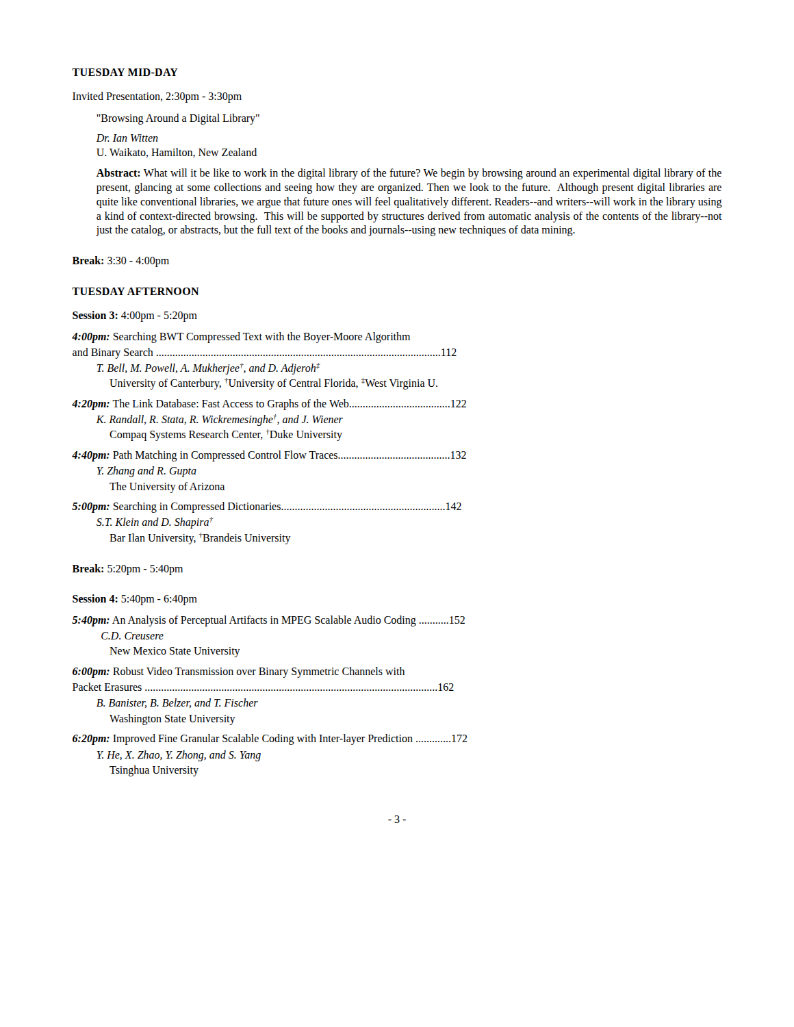TUESDAY MID-DAY
Invited Presentation, 2:30pm - 3:30pm
"Browsing Around a Digital Library"
Dr. Ian Witten
U. Waikato, Hamilton, New Zealand
Abstract: What will it be like to work in the digital library of the future? We begin by browsing around an experimental digital library of the present, glancing at some collections and seeing how they are organized. Then we look to the future. Although present digital libraries are quite like conventional libraries, we argue that future ones will feel qualitatively different. Readers--and writers--will work in the library using a kind of context-directed browsing. This will be supported by structures derived from automatic analysis of the contents of the library--not just the catalog, or abstracts, but the full text of the books and journals--using new techniques of data mining.
Break: 3:30 - 4:00pm
TUESDAY AFTERNOON
Session 3: 4:00pm - 5:20pm
4:00pm: Searching BWT Compressed Text with the Boyer-Moore Algorithm
and Binary Search ........................................................................................................112
T. Bell, M. Powell, A. Mukherjee†, and D. Adjeroh‡
University of Canterbury, †University of Central Florida, ‡West Virginia U.
4:20pm: The Link Database: Fast Access to Graphs of the Web.....................................122
K. Randall, R. Stata, R. Wickremesinghe†, and J. Wiener
Compaq Systems Research Center, †Duke University
4:40pm: Path Matching in Compressed Control Flow Traces.........................................132
Y. Zhang and R. Gupta
The University of Arizona
5:00pm: Searching in Compressed Dictionaries............................................................142
S.T. Klein and D. Shapira†
Bar Ilan University, †Brandeis University
Break: 5:20pm - 5:40pm
Session 4: 5:40pm - 6:40pm
5:40pm: An Analysis of Perceptual Artifacts in MPEG Scalable Audio Coding ...........152
C.D. Creusere
New Mexico State University
6:00pm: Robust Video Transmission over Binary Symmetric Channels with
Packet Erasures ...........................................................................................................162
B. Banister, B. Belzer, and T. Fischer
Washington State University
6:20pm: Improved Fine Granular Scalable Coding with Inter-layer Prediction .............172
Y. He, X. Zhao, Y. Zhong, and S. Yang
Tsinghua University
- 3 -